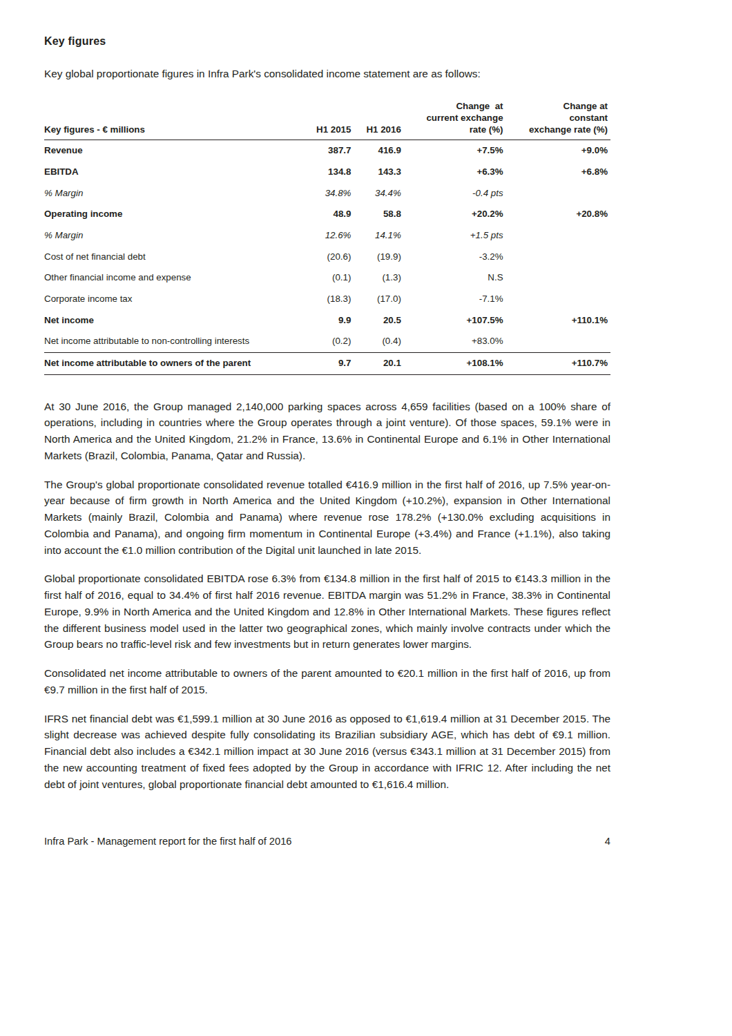Key figures
Key global proportionate figures in Infra Park's consolidated income statement are as follows:
| Key figures - € millions | H1 2015 | H1 2016 | Change at current exchange rate (%) | Change at constant exchange rate (%) |
| --- | --- | --- | --- | --- |
| Revenue | 387.7 | 416.9 | +7.5% | +9.0% |
| EBITDA | 134.8 | 143.3 | +6.3% | +6.8% |
| % Margin | 34.8% | 34.4% | -0.4 pts | |
| Operating income | 48.9 | 58.8 | +20.2% | +20.8% |
| % Margin | 12.6% | 14.1% | +1.5 pts | |
| Cost of net financial debt | (20.6) | (19.9) | -3.2% | |
| Other financial income and expense | (0.1) | (1.3) | N.S | |
| Corporate income tax | (18.3) | (17.0) | -7.1% | |
| Net income | 9.9 | 20.5 | +107.5% | +110.1% |
| Net income attributable to non-controlling interests | (0.2) | (0.4) | +83.0% | |
| Net income attributable to owners of the parent | 9.7 | 20.1 | +108.1% | +110.7% |
At 30 June 2016, the Group managed 2,140,000 parking spaces across 4,659 facilities (based on a 100% share of operations, including in countries where the Group operates through a joint venture). Of those spaces, 59.1% were in North America and the United Kingdom, 21.2% in France, 13.6% in Continental Europe and 6.1% in Other International Markets (Brazil, Colombia, Panama, Qatar and Russia).
The Group's global proportionate consolidated revenue totalled €416.9 million in the first half of 2016, up 7.5% year-on-year because of firm growth in North America and the United Kingdom (+10.2%), expansion in Other International Markets (mainly Brazil, Colombia and Panama) where revenue rose 178.2% (+130.0% excluding acquisitions in Colombia and Panama), and ongoing firm momentum in Continental Europe (+3.4%) and France (+1.1%), also taking into account the €1.0 million contribution of the Digital unit launched in late 2015.
Global proportionate consolidated EBITDA rose 6.3% from €134.8 million in the first half of 2015 to €143.3 million in the first half of 2016, equal to 34.4% of first half 2016 revenue. EBITDA margin was 51.2% in France, 38.3% in Continental Europe, 9.9% in North America and the United Kingdom and 12.8% in Other International Markets. These figures reflect the different business model used in the latter two geographical zones, which mainly involve contracts under which the Group bears no traffic-level risk and few investments but in return generates lower margins.
Consolidated net income attributable to owners of the parent amounted to €20.1 million in the first half of 2016, up from €9.7 million in the first half of 2015.
IFRS net financial debt was €1,599.1 million at 30 June 2016 as opposed to €1,619.4 million at 31 December 2015. The slight decrease was achieved despite fully consolidating its Brazilian subsidiary AGE, which has debt of €9.1 million. Financial debt also includes a €342.1 million impact at 30 June 2016 (versus €343.1 million at 31 December 2015) from the new accounting treatment of fixed fees adopted by the Group in accordance with IFRIC 12. After including the net debt of joint ventures, global proportionate financial debt amounted to €1,616.4 million.
Infra Park - Management report for the first half of 2016 4